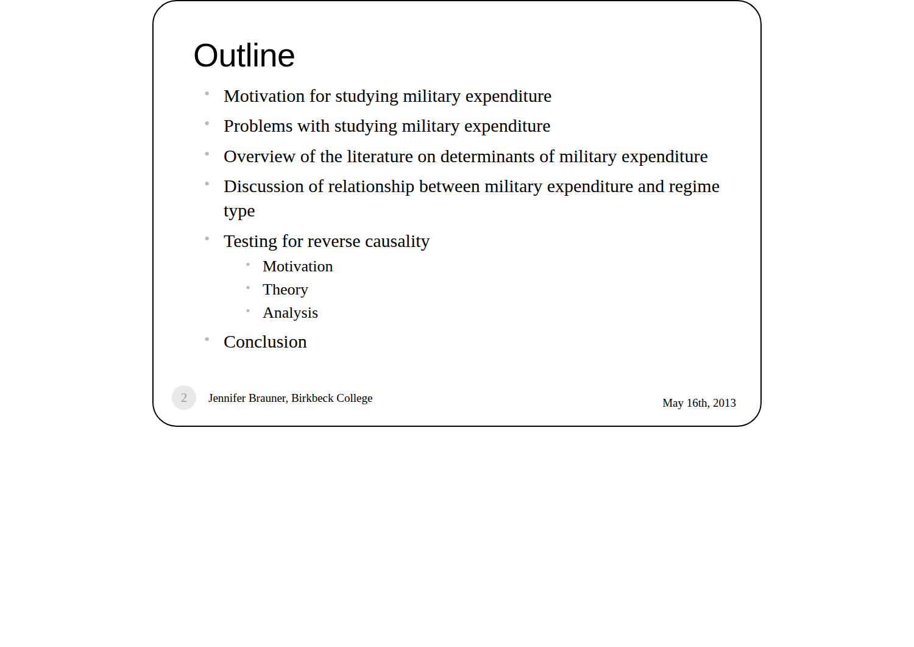Outline
Motivation for studying military expenditure
Problems with studying military expenditure
Overview of the literature on determinants of military expenditure
Discussion of relationship between military expenditure and regime type
Testing for reverse causality
Motivation
Theory
Analysis
Conclusion
2
Jennifer Brauner, Birkbeck College
May 16th, 2013